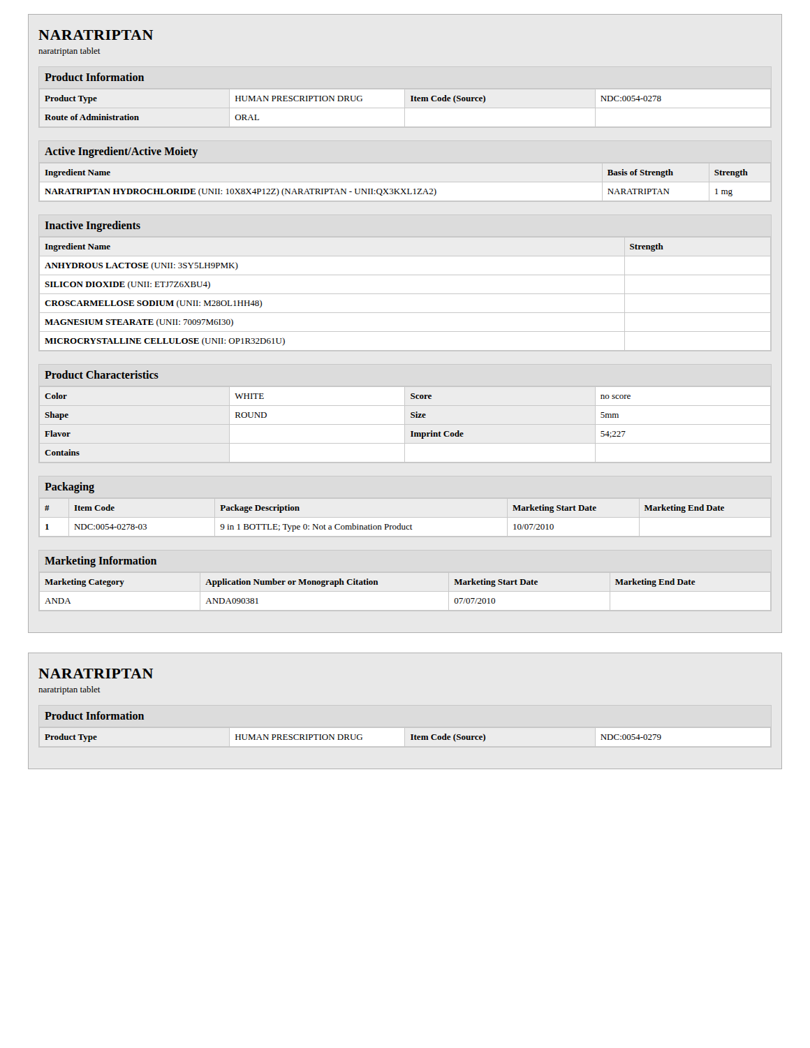NARATRIPTAN
naratriptan tablet
Product Information
| Product Type | HUMAN PRESCRIPTION DRUG | Item Code (Source) | NDC:0054-0278 |
| Route of Administration | ORAL | | |
Active Ingredient/Active Moiety
| Ingredient Name | Basis of Strength | Strength |
| --- | --- | --- |
| NARATRIPTAN HYDROCHLORIDE (UNII: 10X8X4P12Z) (NARATRIPTAN - UNII:QX3KXL1ZA2) | NARATRIPTAN | 1 mg |
Inactive Ingredients
| Ingredient Name | Strength |
| --- | --- |
| ANHYDROUS LACTOSE (UNII: 3SY5LH9PMK) | |
| SILICON DIOXIDE (UNII: ETJ7Z6XBU4) | |
| CROSCARMELLOSE SODIUM (UNII: M28OL1HH48) | |
| MAGNESIUM STEARATE (UNII: 70097M6I30) | |
| MICROCRYSTALLINE CELLULOSE (UNII: OP1R32D61U) | |
Product Characteristics
| Color | WHITE | Score | no score |
| Shape | ROUND | Size | 5mm |
| Flavor | | Imprint Code | 54;227 |
| Contains | | | |
Packaging
| # | Item Code | Package Description | Marketing Start Date | Marketing End Date |
| --- | --- | --- | --- | --- |
| 1 | NDC:0054-0278-03 | 9 in 1 BOTTLE; Type 0: Not a Combination Product | 10/07/2010 | |
Marketing Information
| Marketing Category | Application Number or Monograph Citation | Marketing Start Date | Marketing End Date |
| --- | --- | --- | --- |
| ANDA | ANDA090381 | 07/07/2010 | |
NARATRIPTAN
naratriptan tablet
Product Information
| Product Type | HUMAN PRESCRIPTION DRUG | Item Code (Source) | NDC:0054-0279 |